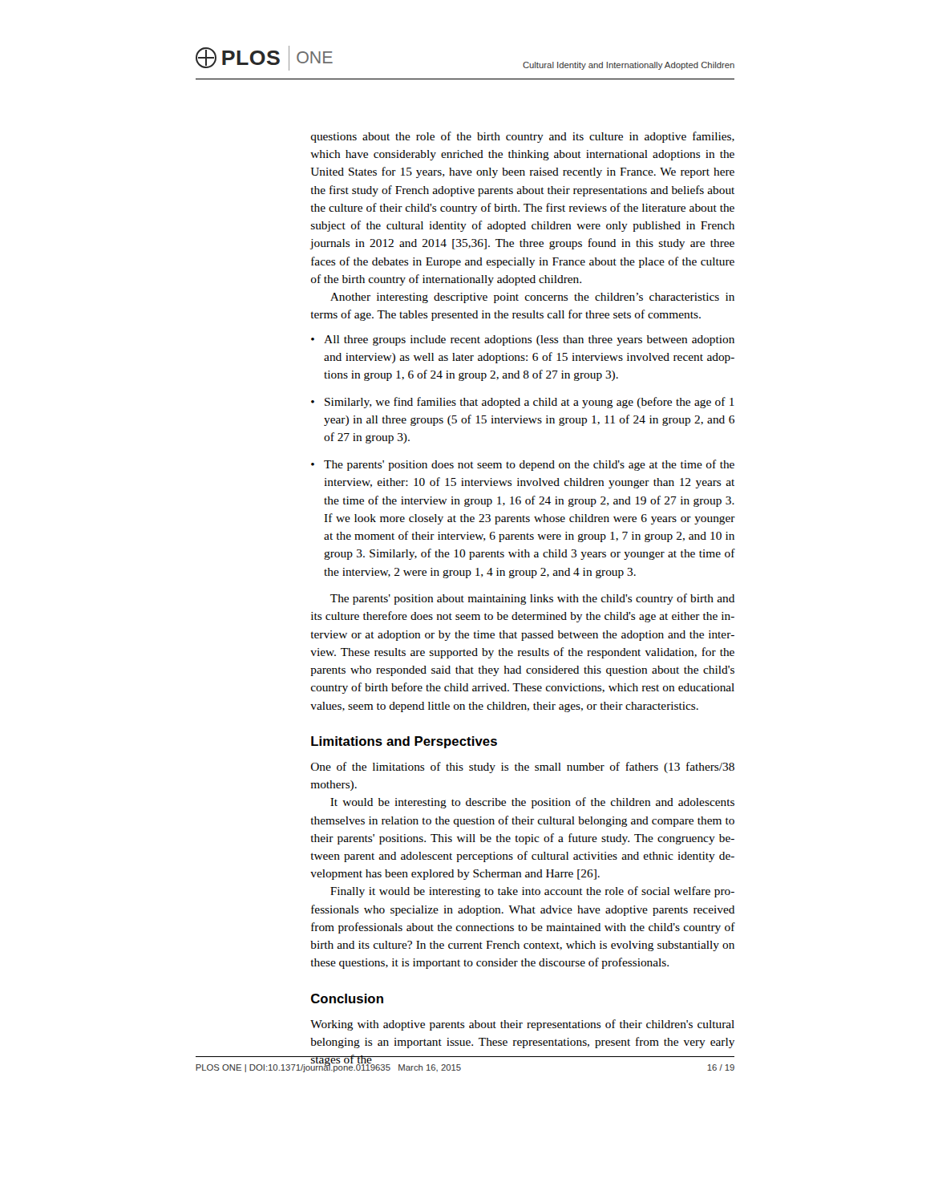PLOS ONE
Cultural Identity and Internationally Adopted Children
questions about the role of the birth country and its culture in adoptive families, which have considerably enriched the thinking about international adoptions in the United States for 15 years, have only been raised recently in France. We report here the first study of French adoptive parents about their representations and beliefs about the culture of their child's country of birth. The first reviews of the literature about the subject of the cultural identity of adopted children were only published in French journals in 2012 and 2014 [35,36]. The three groups found in this study are three faces of the debates in Europe and especially in France about the place of the culture of the birth country of internationally adopted children.
Another interesting descriptive point concerns the children’s characteristics in terms of age. The tables presented in the results call for three sets of comments.
All three groups include recent adoptions (less than three years between adoption and interview) as well as later adoptions: 6 of 15 interviews involved recent adoptions in group 1, 6 of 24 in group 2, and 8 of 27 in group 3).
Similarly, we find families that adopted a child at a young age (before the age of 1 year) in all three groups (5 of 15 interviews in group 1, 11 of 24 in group 2, and 6 of 27 in group 3).
The parents' position does not seem to depend on the child's age at the time of the interview, either: 10 of 15 interviews involved children younger than 12 years at the time of the interview in group 1, 16 of 24 in group 2, and 19 of 27 in group 3. If we look more closely at the 23 parents whose children were 6 years or younger at the moment of their interview, 6 parents were in group 1, 7 in group 2, and 10 in group 3. Similarly, of the 10 parents with a child 3 years or younger at the time of the interview, 2 were in group 1, 4 in group 2, and 4 in group 3.
The parents' position about maintaining links with the child's country of birth and its culture therefore does not seem to be determined by the child's age at either the interview or at adoption or by the time that passed between the adoption and the interview. These results are supported by the results of the respondent validation, for the parents who responded said that they had considered this question about the child's country of birth before the child arrived. These convictions, which rest on educational values, seem to depend little on the children, their ages, or their characteristics.
Limitations and Perspectives
One of the limitations of this study is the small number of fathers (13 fathers/38 mothers).
It would be interesting to describe the position of the children and adolescents themselves in relation to the question of their cultural belonging and compare them to their parents' positions. This will be the topic of a future study. The congruency between parent and adolescent perceptions of cultural activities and ethnic identity development has been explored by Scherman and Harre [26].
Finally it would be interesting to take into account the role of social welfare professionals who specialize in adoption. What advice have adoptive parents received from professionals about the connections to be maintained with the child's country of birth and its culture? In the current French context, which is evolving substantially on these questions, it is important to consider the discourse of professionals.
Conclusion
Working with adoptive parents about their representations of their children's cultural belonging is an important issue. These representations, present from the very early stages of the
PLOS ONE | DOI:10.1371/journal.pone.0119635 March 16, 2015
16 / 19